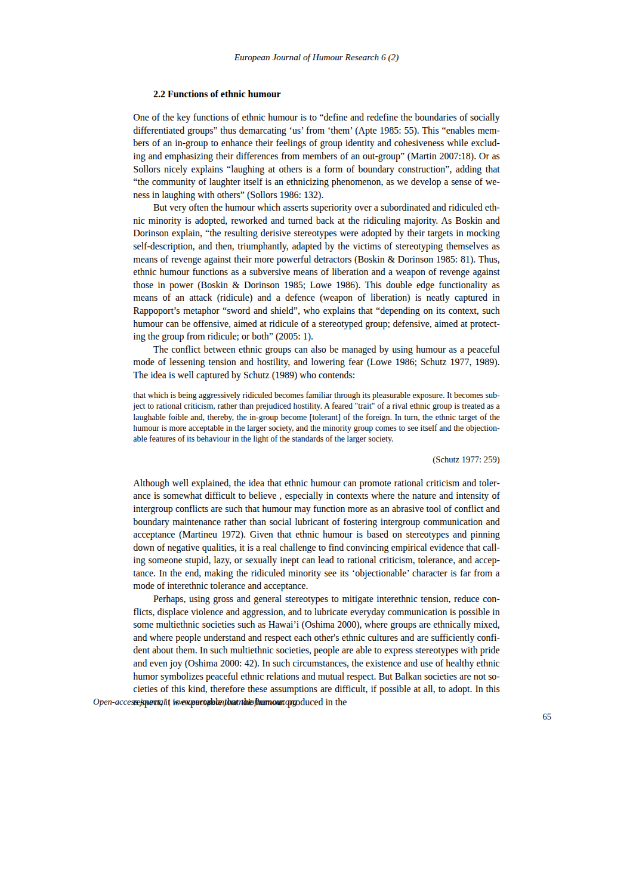European Journal of Humour Research 6 (2)
2.2 Functions of ethnic humour
One of the key functions of ethnic humour is to “define and redefine the boundaries of socially differentiated groups” thus demarcating ‘us’ from ‘them’ (Apte 1985: 55). This “enables members of an in-group to enhance their feelings of group identity and cohesiveness while excluding and emphasizing their differences from members of an out-group” (Martin 2007:18). Or as Sollors nicely explains “laughing at others is a form of boundary construction”, adding that “the community of laughter itself is an ethnicizing phenomenon, as we develop a sense of we-ness in laughing with others” (Sollors 1986: 132).
But very often the humour which asserts superiority over a subordinated and ridiculed ethnic minority is adopted, reworked and turned back at the ridiculing majority. As Boskin and Dorinson explain, “the resulting derisive stereotypes were adopted by their targets in mocking self-description, and then, triumphantly, adapted by the victims of stereotyping themselves as means of revenge against their more powerful detractors (Boskin & Dorinson 1985: 81). Thus, ethnic humour functions as a subversive means of liberation and a weapon of revenge against those in power (Boskin & Dorinson 1985; Lowe 1986). This double edge functionality as means of an attack (ridicule) and a defence (weapon of liberation) is neatly captured in Rappoport’s metaphor “sword and shield”, who explains that “depending on its context, such humour can be offensive, aimed at ridicule of a stereotyped group; defensive, aimed at protecting the group from ridicule; or both” (2005: 1).
The conflict between ethnic groups can also be managed by using humour as a peaceful mode of lessening tension and hostility, and lowering fear (Lowe 1986; Schutz 1977, 1989). The idea is well captured by Schutz (1989) who contends:
that which is being aggressively ridiculed becomes familiar through its pleasurable exposure. It becomes subject to rational criticism, rather than prejudiced hostility. A feared "trait" of a rival ethnic group is treated as a laughable foible and, thereby, the in-group become [tolerant] of the foreign. In turn, the ethnic target of the humour is more acceptable in the larger society, and the minority group comes to see itself and the objectionable features of its behaviour in the light of the standards of the larger society.
(Schutz 1977: 259)
Although well explained, the idea that ethnic humour can promote rational criticism and tolerance is somewhat difficult to believe , especially in contexts where the nature and intensity of intergroup conflicts are such that humour may function more as an abrasive tool of conflict and boundary maintenance rather than social lubricant of fostering intergroup communication and acceptance (Martineu 1972). Given that ethnic humour is based on stereotypes and pinning down of negative qualities, it is a real challenge to find convincing empirical evidence that calling someone stupid, lazy, or sexually inept can lead to rational criticism, tolerance, and acceptance. In the end, making the ridiculed minority see its ‘objectionable’ character is far from a mode of interethnic tolerance and acceptance.
Perhaps, using gross and general stereotypes to mitigate interethnic tension, reduce conflicts, displace violence and aggression, and to lubricate everyday communication is possible in some multiethnic societies such as Hawai’i (Oshima 2000), where groups are ethnically mixed, and where people understand and respect each other's ethnic cultures and are sufficiently confident about them. In such multiethnic societies, people are able to express stereotypes with pride and even joy (Oshima 2000: 42). In such circumstances, the existence and use of healthy ethnic humor symbolizes peaceful ethnic relations and mutual respect. But Balkan societies are not societies of this kind, therefore these assumptions are difficult, if possible at all, to adopt. In this respect, it is expectable that the humour produced in the
Open-access journal | www.europeanjournalofhumour.org
65